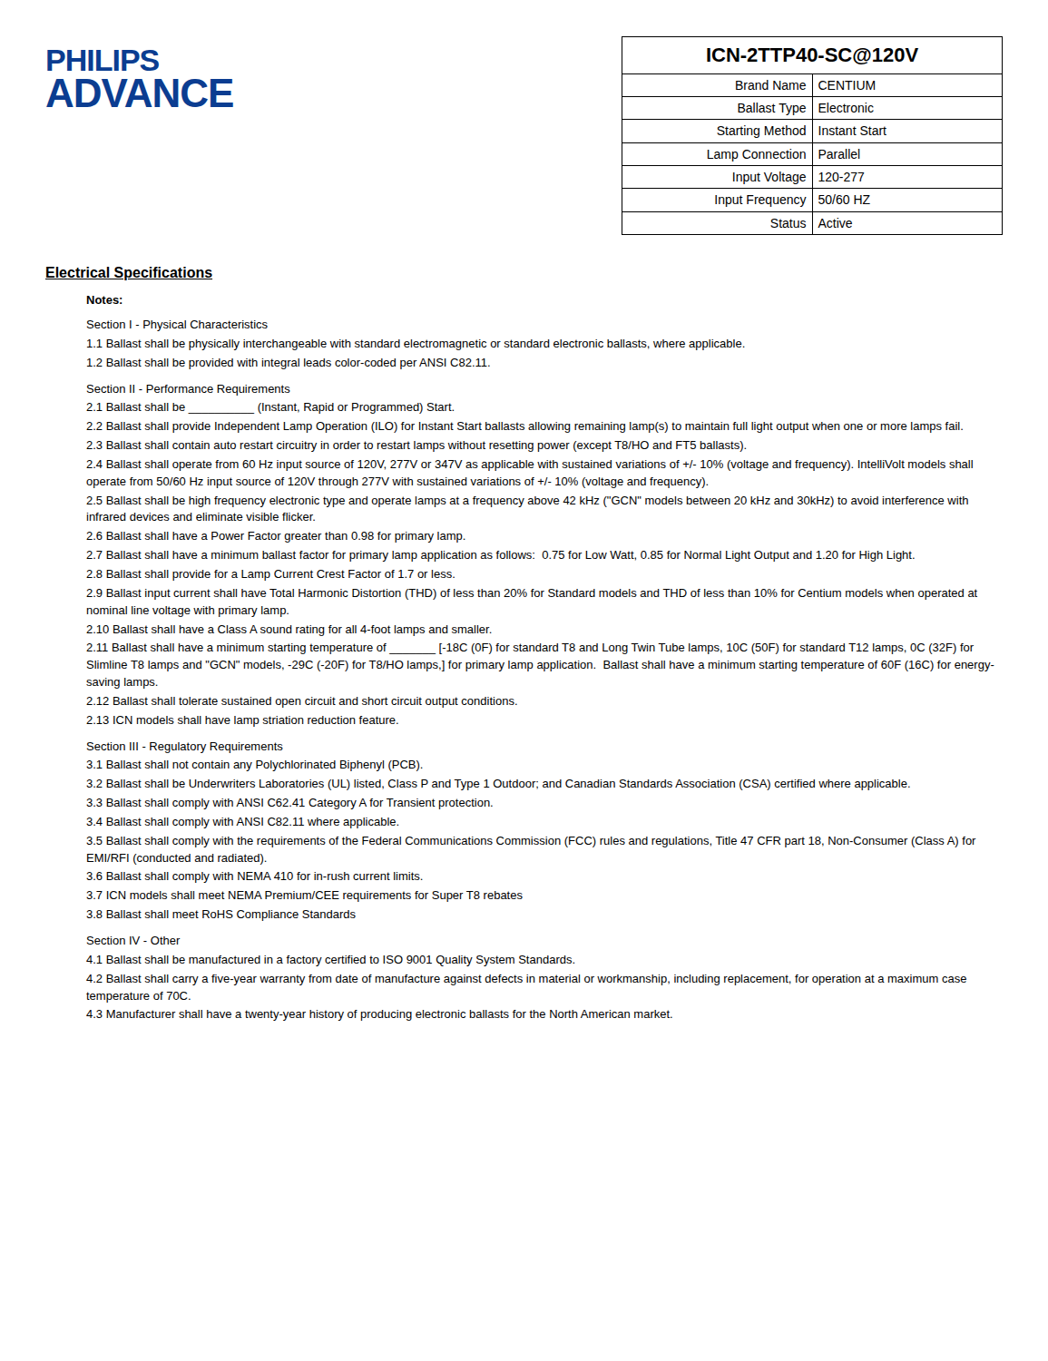PHILIPS
ADVANCE
| ICN-2TTP40-SC@120V |
| Brand Name | CENTIUM |
| Ballast Type | Electronic |
| Starting Method | Instant Start |
| Lamp Connection | Parallel |
| Input Voltage | 120-277 |
| Input Frequency | 50/60 HZ |
| Status | Active |
Electrical Specifications
Notes:
Section I - Physical Characteristics
1.1 Ballast shall be physically interchangeable with standard electromagnetic or standard electronic ballasts, where applicable.
1.2 Ballast shall be provided with integral leads color-coded per ANSI C82.11.
Section II - Performance Requirements
2.1 Ballast shall be __________ (Instant, Rapid or Programmed) Start.
2.2 Ballast shall provide Independent Lamp Operation (ILO) for Instant Start ballasts allowing remaining lamp(s) to maintain full light output when one or more lamps fail.
2.3 Ballast shall contain auto restart circuitry in order to restart lamps without resetting power (except T8/HO and FT5 ballasts).
2.4 Ballast shall operate from 60 Hz input source of 120V, 277V or 347V as applicable with sustained variations of +/- 10% (voltage and frequency). IntelliVolt models shall operate from 50/60 Hz input source of 120V through 277V with sustained variations of +/- 10% (voltage and frequency).
2.5 Ballast shall be high frequency electronic type and operate lamps at a frequency above 42 kHz ("GCN" models between 20 kHz and 30kHz) to avoid interference with infrared devices and eliminate visible flicker.
2.6 Ballast shall have a Power Factor greater than 0.98 for primary lamp.
2.7 Ballast shall have a minimum ballast factor for primary lamp application as follows: 0.75 for Low Watt, 0.85 for Normal Light Output and 1.20 for High Light.
2.8 Ballast shall provide for a Lamp Current Crest Factor of 1.7 or less.
2.9 Ballast input current shall have Total Harmonic Distortion (THD) of less than 20% for Standard models and THD of less than 10% for Centium models when operated at nominal line voltage with primary lamp.
2.10 Ballast shall have a Class A sound rating for all 4-foot lamps and smaller.
2.11 Ballast shall have a minimum starting temperature of _______ [-18C (0F) for standard T8 and Long Twin Tube lamps, 10C (50F) for standard T12 lamps, 0C (32F) for Slimline T8 lamps and "GCN" models, -29C (-20F) for T8/HO lamps,] for primary lamp application. Ballast shall have a minimum starting temperature of 60F (16C) for energy-saving lamps.
2.12 Ballast shall tolerate sustained open circuit and short circuit output conditions.
2.13 ICN models shall have lamp striation reduction feature.
Section III - Regulatory Requirements
3.1 Ballast shall not contain any Polychlorinated Biphenyl (PCB).
3.2 Ballast shall be Underwriters Laboratories (UL) listed, Class P and Type 1 Outdoor; and Canadian Standards Association (CSA) certified where applicable.
3.3 Ballast shall comply with ANSI C62.41 Category A for Transient protection.
3.4 Ballast shall comply with ANSI C82.11 where applicable.
3.5 Ballast shall comply with the requirements of the Federal Communications Commission (FCC) rules and regulations, Title 47 CFR part 18, Non-Consumer (Class A) for EMI/RFI (conducted and radiated).
3.6 Ballast shall comply with NEMA 410 for in-rush current limits.
3.7 ICN models shall meet NEMA Premium/CEE requirements for Super T8 rebates
3.8 Ballast shall meet RoHS Compliance Standards
Section IV - Other
4.1 Ballast shall be manufactured in a factory certified to ISO 9001 Quality System Standards.
4.2 Ballast shall carry a five-year warranty from date of manufacture against defects in material or workmanship, including replacement, for operation at a maximum case temperature of 70C.
4.3 Manufacturer shall have a twenty-year history of producing electronic ballasts for the North American market.